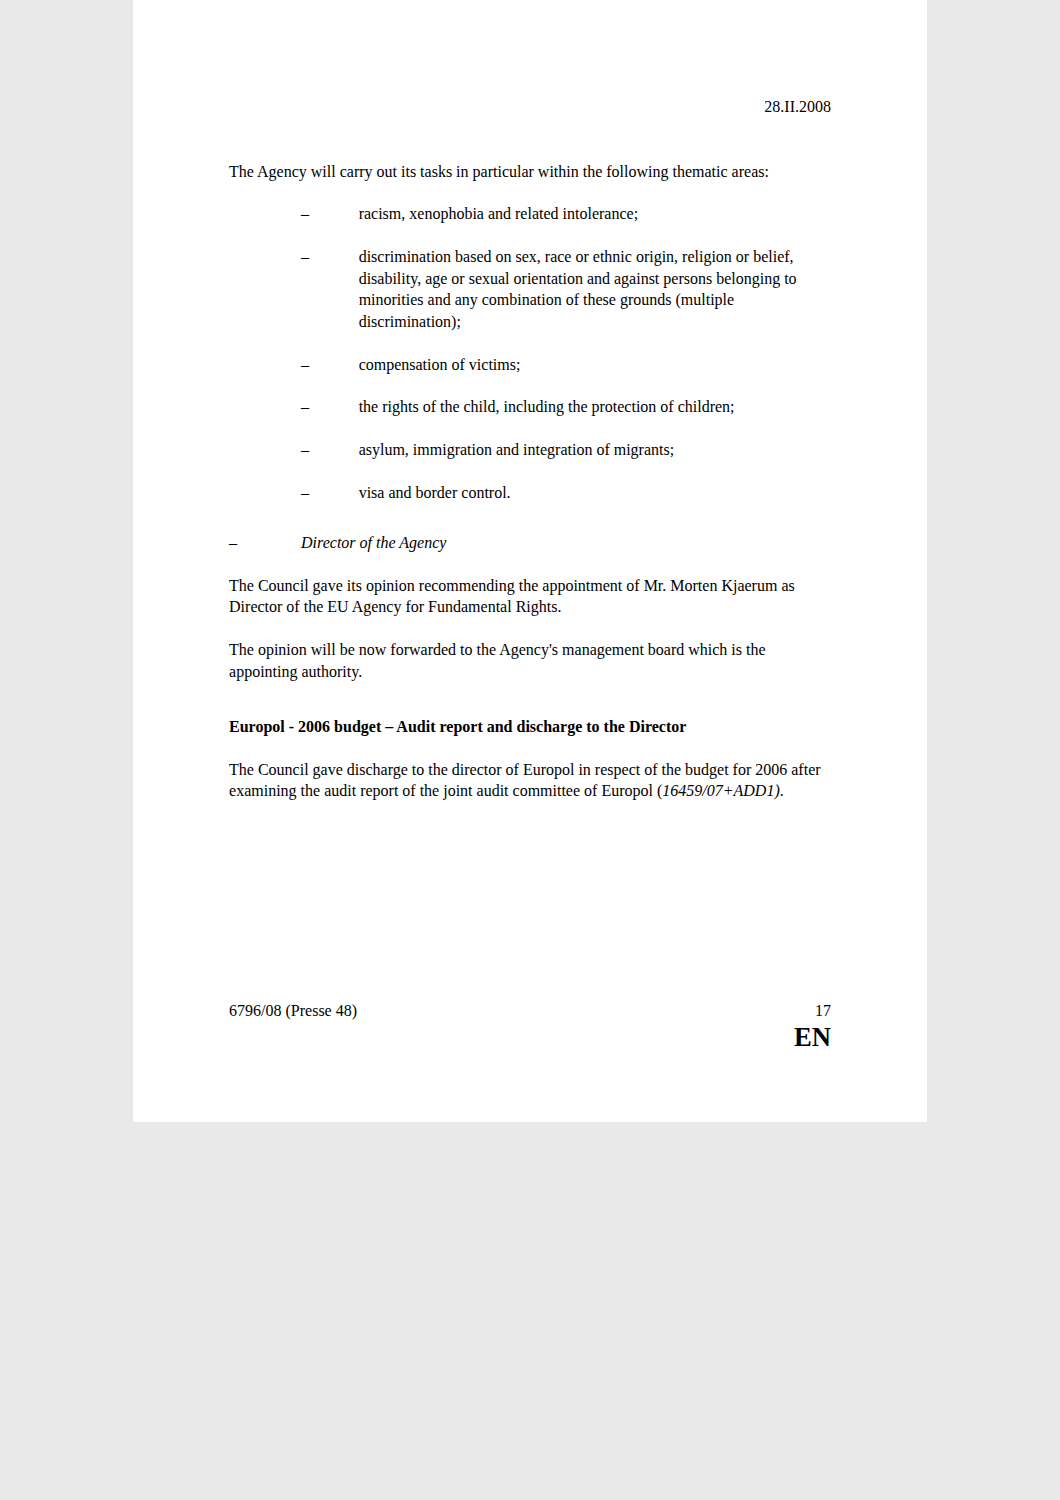28.II.2008
The Agency will carry out its tasks in particular within the following thematic areas:
racism, xenophobia and related intolerance;
discrimination based on sex, race or ethnic origin, religion or belief, disability, age or sexual orientation and against persons belonging to minorities and any combination of these grounds (multiple discrimination);
compensation of victims;
the rights of the child, including the protection of children;
asylum, immigration and integration of migrants;
visa and border control.
Director of the Agency
The Council gave its opinion recommending the appointment of Mr. Morten Kjaerum as Director of the EU Agency for Fundamental Rights.
The opinion will be now forwarded to the Agency's management board which is the appointing authority.
Europol - 2006 budget – Audit report and discharge to the Director
The Council gave discharge to the director of Europol in respect of the budget for 2006 after examining the audit report of the joint audit committee of Europol (16459/07+ADD1).
6796/08 (Presse 48)
17
EN